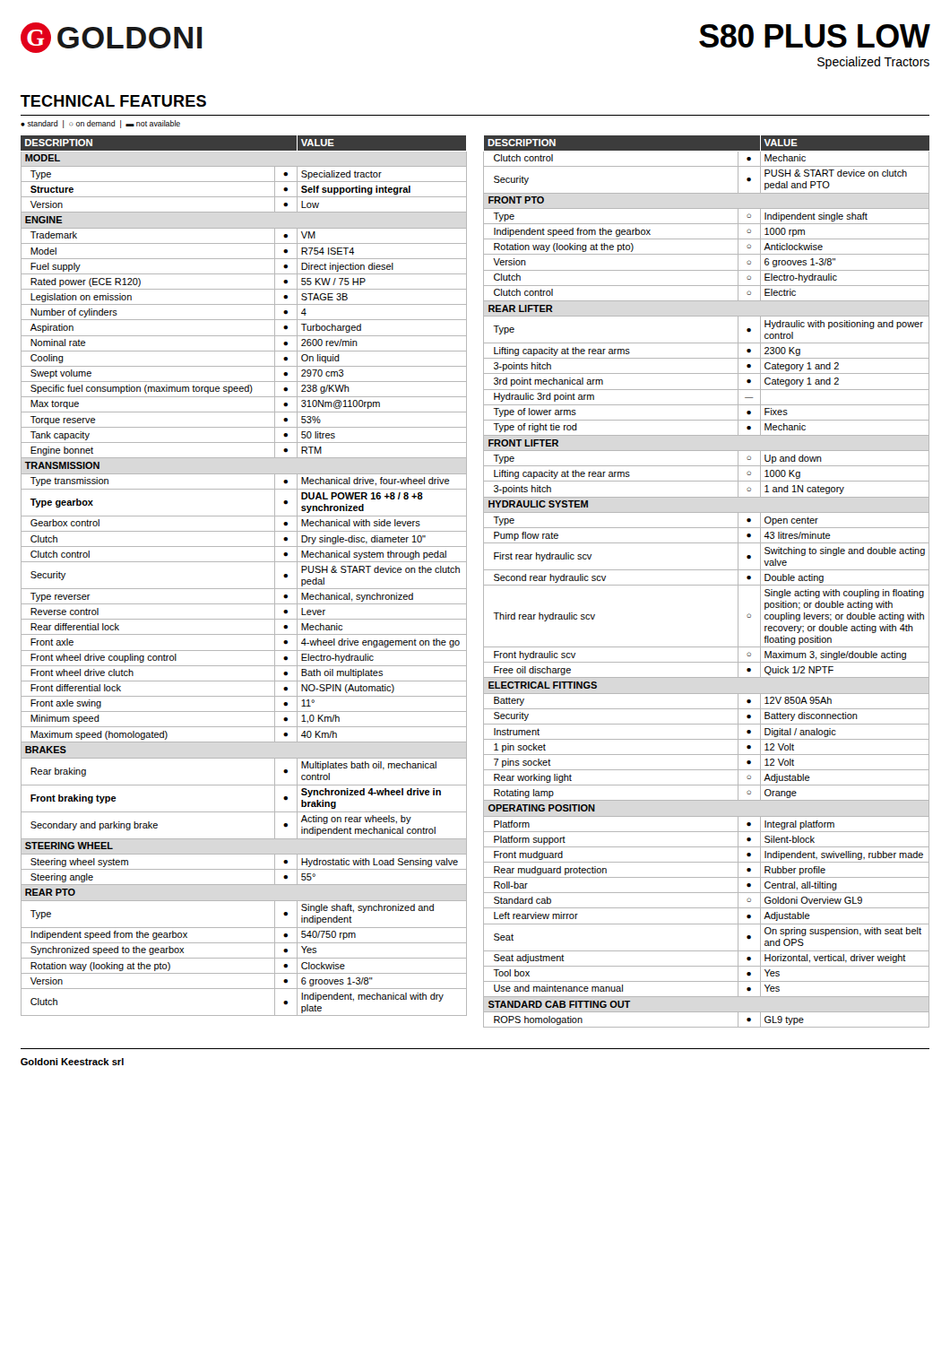G
GOLDONI
S80 PLUS LOW
Specialized Tractors
TECHNICAL FEATURES
● standard | ○ on demand | ▬ not available
| DESCRIPTION | VALUE |
| --- | --- |
| MODEL |
| Type | | Specialized tractor |
| Structure | | Self supporting integral |
| Version | | Low |
| ENGINE |
| Trademark | | VM |
| Model | | R754 ISET4 |
| Fuel supply | | Direct injection diesel |
| Rated power (ECE R120) | | 55 KW / 75 HP |
| Legislation on emission | | STAGE 3B |
| Number of cylinders | | 4 |
| Aspiration | | Turbocharged |
| Nominal rate | | 2600 rev/min |
| Cooling | | On liquid |
| Swept volume | | 2970 cm3 |
| Specific fuel consumption (maximum torque speed) | | 238 g/KWh |
| Max torque | | 310Nm@1100rpm |
| Torque reserve | | 53% |
| Tank capacity | | 50 litres |
| Engine bonnet | | RTM |
| TRANSMISSION |
| Type transmission | | Mechanical drive, four-wheel drive |
| Type gearbox | | DUAL POWER 16 +8 / 8 +8 synchronized |
| Gearbox control | | Mechanical with side levers |
| Clutch | | Dry single-disc, diameter 10" |
| Clutch control | | Mechanical system through pedal |
| Security | | PUSH & START device on the clutch pedal |
| Type reverser | | Mechanical, synchronized |
| Reverse control | | Lever |
| Rear differential lock | | Mechanic |
| Front axle | | 4-wheel drive engagement on the go |
| Front wheel drive coupling control | | Electro-hydraulic |
| Front wheel drive clutch | | Bath oil multiplates |
| Front differential lock | | NO-SPIN (Automatic) |
| Front axle swing | | 11° |
| Minimum speed | | 1,0 Km/h |
| Maximum speed (homologated) | | 40 Km/h |
| BRAKES |
| Rear braking | | Multiplates bath oil, mechanical control |
| Front braking type | | Synchronized 4-wheel drive in braking |
| Secondary and parking brake | | Acting on rear wheels, by indipendent mechanical control |
| STEERING WHEEL |
| Steering wheel system | | Hydrostatic with Load Sensing valve |
| Steering angle | | 55° |
| REAR PTO |
| Type | | Single shaft, synchronized and indipendent |
| Indipendent speed from the gearbox | | 540/750 rpm |
| Synchronized speed to the gearbox | | Yes |
| Rotation way (looking at the pto) | | Clockwise |
| Version | | 6 grooves 1-3/8" |
| Clutch | | Indipendent, mechanical with dry plate |
| DESCRIPTION | VALUE |
| --- | --- |
| Clutch control | | Mechanic |
| Security | | PUSH & START device on clutch pedal and PTO |
| FRONT PTO |
| Type | | Indipendent single shaft |
| Indipendent speed from the gearbox | | 1000 rpm |
| Rotation way (looking at the pto) | | Anticlockwise |
| Version | | 6 grooves 1-3/8" |
| Clutch | | Electro-hydraulic |
| Clutch control | | Electric |
| REAR LIFTER |
| Type | | Hydraulic with positioning and power control |
| Lifting capacity at the rear arms | | 2300 Kg |
| 3-points hitch | | Category 1 and 2 |
| 3rd point mechanical arm | | Category 1 and 2 |
| Hydraulic 3rd point arm | | |
| Type of lower arms | | Fixes |
| Type of right tie rod | | Mechanic |
| FRONT LIFTER |
| Type | | Up and down |
| Lifting capacity at the rear arms | | 1000 Kg |
| 3-points hitch | | 1 and 1N category |
| HYDRAULIC SYSTEM |
| Type | | Open center |
| Pump flow rate | | 43 litres/minute |
| First rear hydraulic scv | | Switching to single and double acting valve |
| Second rear hydraulic scv | | Double acting |
| Third rear hydraulic scv | | Single acting with coupling in floating position; or double acting with coupling levers; or double acting with recovery; or double acting with 4th floating position |
| Front hydraulic scv | | Maximum 3, single/double acting |
| Free oil discharge | | Quick 1/2 NPTF |
| ELECTRICAL FITTINGS |
| Battery | | 12V 850A 95Ah |
| Security | | Battery disconnection |
| Instrument | | Digital / analogic |
| 1 pin socket | | 12 Volt |
| 7 pins socket | | 12 Volt |
| Rear working light | | Adjustable |
| Rotating lamp | | Orange |
| OPERATING POSITION |
| Platform | | Integral platform |
| Platform support | | Silent-block |
| Front mudguard | | Indipendent, swivelling, rubber made |
| Rear mudguard protection | | Rubber profile |
| Roll-bar | | Central, all-tilting |
| Standard cab | | Goldoni Overview GL9 |
| Left rearview mirror | | Adjustable |
| Seat | | On spring suspension, with seat belt and OPS |
| Seat adjustment | | Horizontal, vertical, driver weight |
| Tool box | | Yes |
| Use and maintenance manual | | Yes |
| STANDARD CAB FITTING OUT |
| ROPS homologation | | GL9 type |
Goldoni Keestrack srl